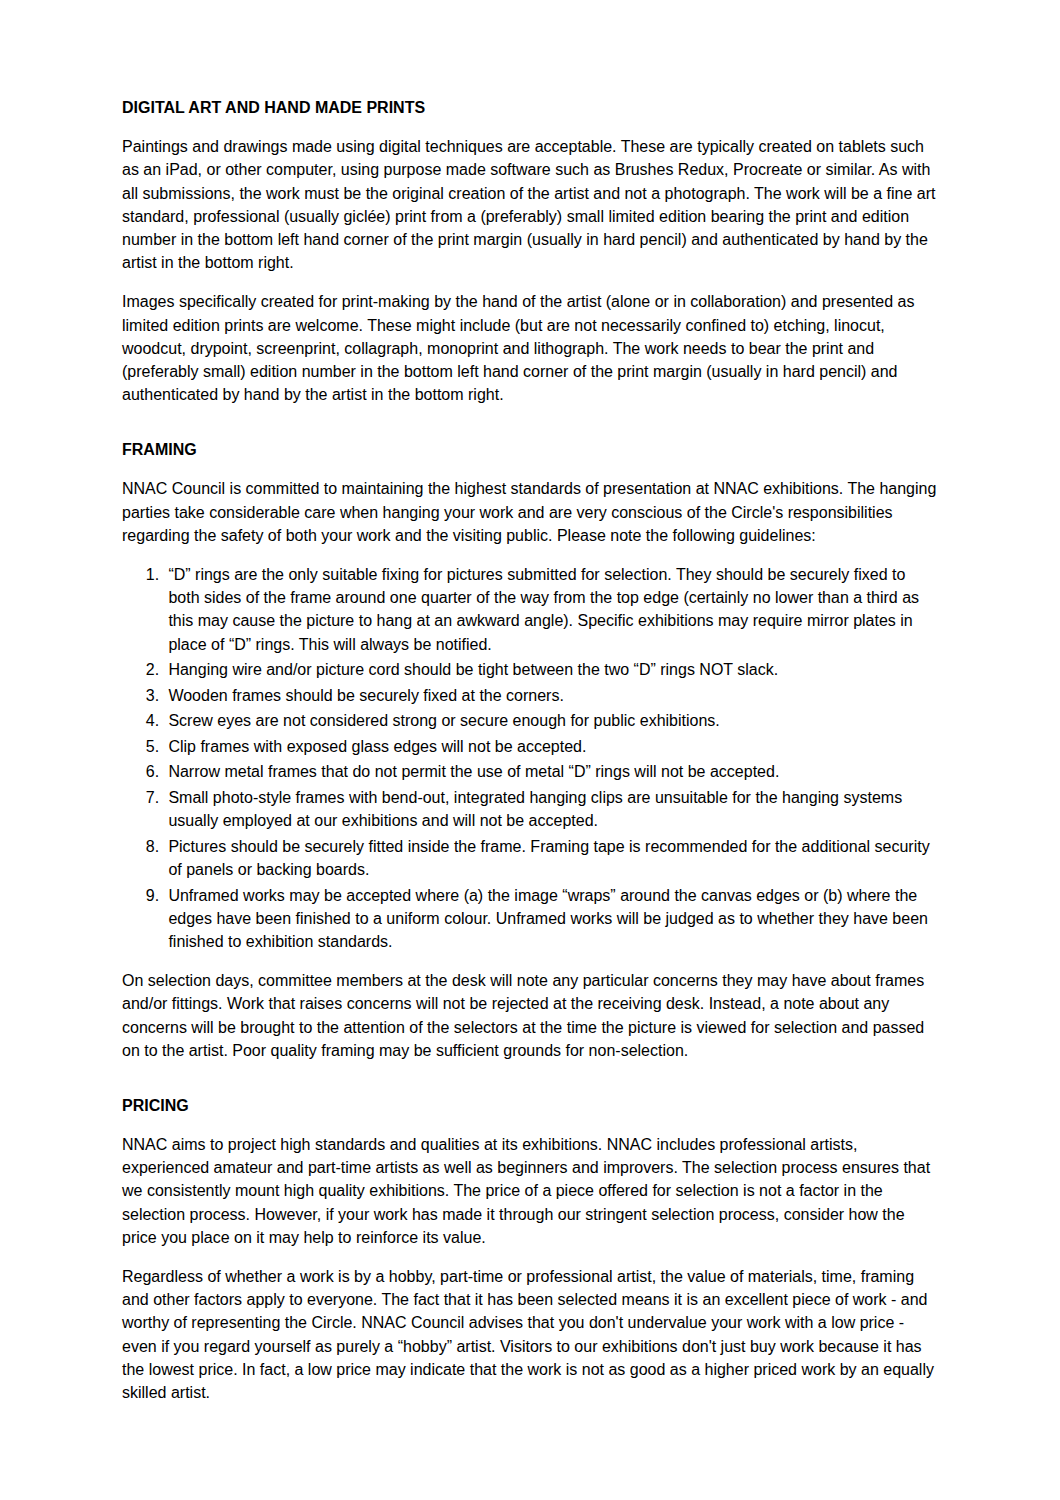Digital Art and Hand Made Prints
Paintings and drawings made using digital techniques are acceptable. These are typically created on tablets such as an iPad, or other computer, using purpose made software such as Brushes Redux, Procreate or similar. As with all submissions, the work must be the original creation of the artist and not a photograph. The work will be a fine art standard, professional (usually giclée) print from a (preferably) small limited edition bearing the print and edition number in the bottom left hand corner of the print margin (usually in hard pencil) and authenticated by hand by the artist in the bottom right.
Images specifically created for print-making by the hand of the artist (alone or in collaboration) and presented as limited edition prints are welcome. These might include (but are not necessarily confined to) etching, linocut, woodcut, drypoint, screenprint, collagraph, monoprint and lithograph. The work needs to bear the print and (preferably small) edition number in the bottom left hand corner of the print margin (usually in hard pencil) and authenticated by hand by the artist in the bottom right.
Framing
NNAC Council is committed to maintaining the highest standards of presentation at NNAC exhibitions. The hanging parties take considerable care when hanging your work and are very conscious of the Circle's responsibilities regarding the safety of both your work and the visiting public. Please note the following guidelines:
“D” rings are the only suitable fixing for pictures submitted for selection. They should be securely fixed to both sides of the frame around one quarter of the way from the top edge (certainly no lower than a third as this may cause the picture to hang at an awkward angle). Specific exhibitions may require mirror plates in place of “D” rings. This will always be notified.
Hanging wire and/or picture cord should be tight between the two “D” rings NOT slack.
Wooden frames should be securely fixed at the corners.
Screw eyes are not considered strong or secure enough for public exhibitions.
Clip frames with exposed glass edges will not be accepted.
Narrow metal frames that do not permit the use of metal “D” rings will not be accepted.
Small photo-style frames with bend-out, integrated hanging clips are unsuitable for the hanging systems usually employed at our exhibitions and will not be accepted.
Pictures should be securely fitted inside the frame. Framing tape is recommended for the additional security of panels or backing boards.
Unframed works may be accepted where (a) the image “wraps” around the canvas edges or (b) where the edges have been finished to a uniform colour. Unframed works will be judged as to whether they have been finished to exhibition standards.
On selection days, committee members at the desk will note any particular concerns they may have about frames and/or fittings. Work that raises concerns will not be rejected at the receiving desk. Instead, a note about any concerns will be brought to the attention of the selectors at the time the picture is viewed for selection and passed on to the artist. Poor quality framing may be sufficient grounds for non-selection.
Pricing
NNAC aims to project high standards and qualities at its exhibitions. NNAC includes professional artists, experienced amateur and part-time artists as well as beginners and improvers. The selection process ensures that we consistently mount high quality exhibitions. The price of a piece offered for selection is not a factor in the selection process. However, if your work has made it through our stringent selection process, consider how the price you place on it may help to reinforce its value.
Regardless of whether a work is by a hobby, part-time or professional artist, the value of materials, time, framing and other factors apply to everyone. The fact that it has been selected means it is an excellent piece of work - and worthy of representing the Circle. NNAC Council advises that you don't undervalue your work with a low price - even if you regard yourself as purely a “hobby” artist. Visitors to our exhibitions don't just buy work because it has the lowest price. In fact, a low price may indicate that the work is not as good as a higher priced work by an equally skilled artist.